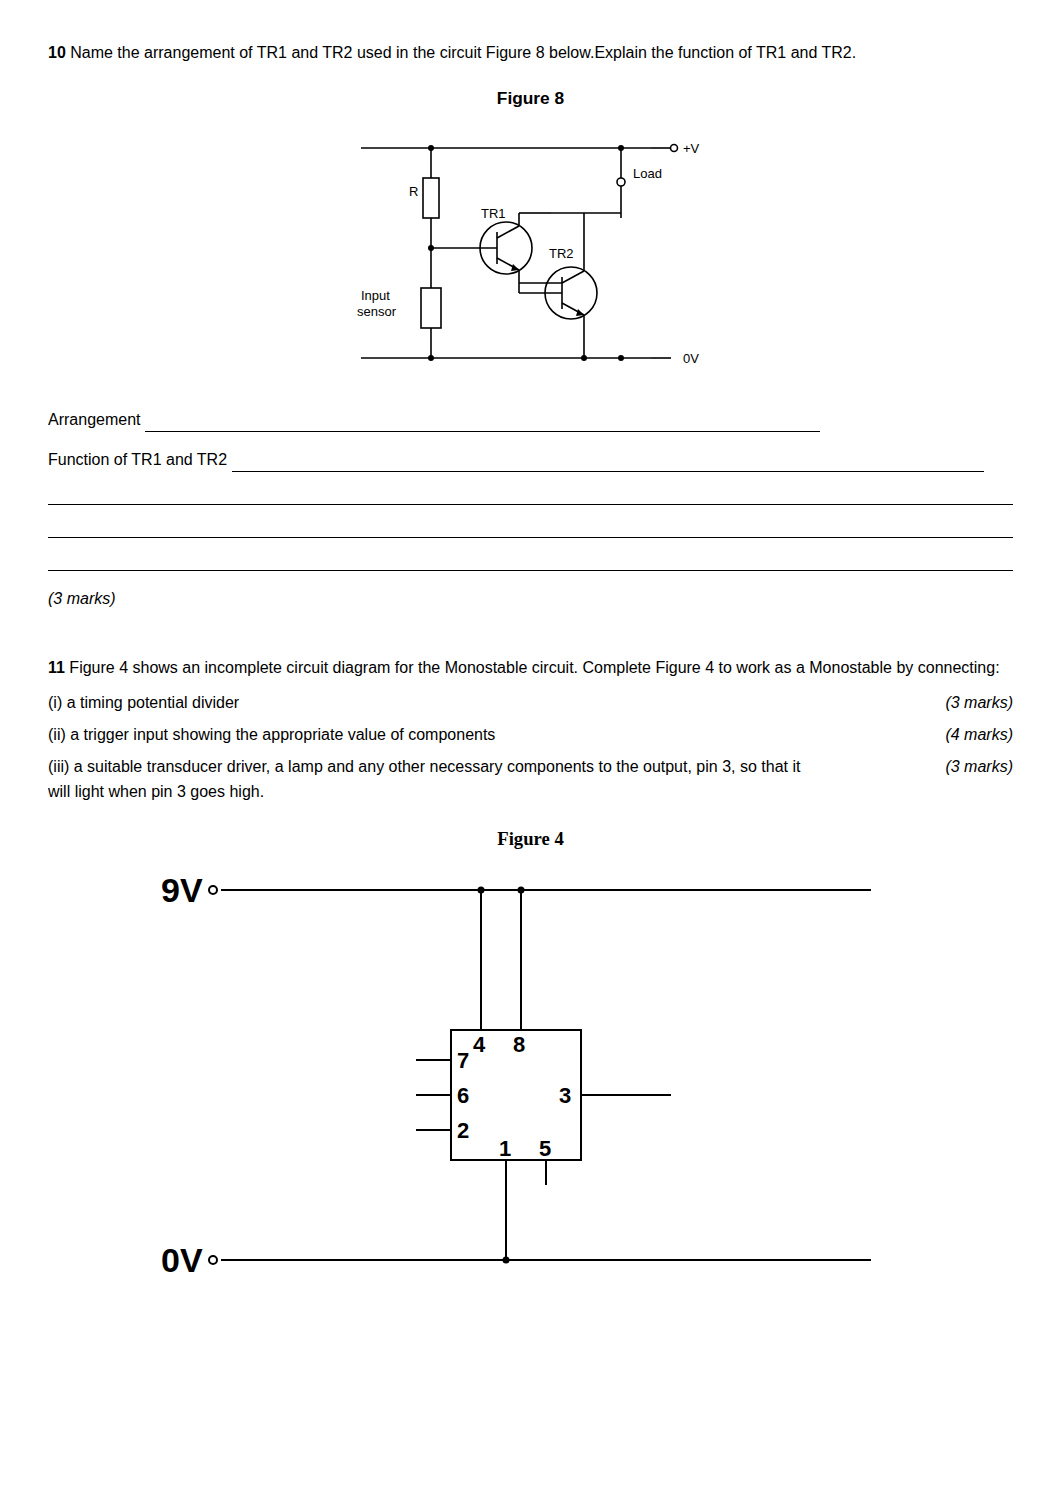10 Name the arrangement of TR1 and TR2 used in the circuit Figure 8 below.Explain the function of TR1 and TR2.
Figure 8
R TR1 TR2 Input sensor +V 0V Load
Arrangement
Function of TR1 and TR2
(3 marks)
11 Figure 4 shows an incomplete circuit diagram for the Monostable circuit. Complete Figure 4 to work as a Monostable by connecting:
(i) a timing potential divider (3 marks)
(ii) a trigger input showing the appropriate value of components (4 marks)
(iii) a suitable transducer driver, a lamp and any other necessary components to the output, pin 3, so that it will light when pin 3 goes high. (3 marks)
Figure 4
9V 0V 4 8 7 6 2 3 1 5